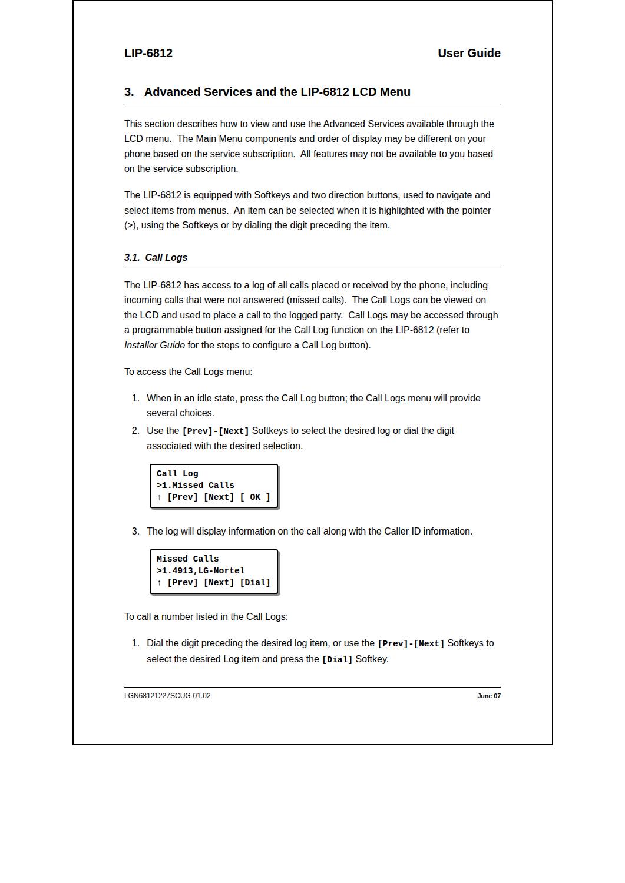LIP-6812 User Guide
3. Advanced Services and the LIP-6812 LCD Menu
This section describes how to view and use the Advanced Services available through the LCD menu. The Main Menu components and order of display may be different on your phone based on the service subscription. All features may not be available to you based on the service subscription.
The LIP-6812 is equipped with Softkeys and two direction buttons, used to navigate and select items from menus. An item can be selected when it is highlighted with the pointer (>), using the Softkeys or by dialing the digit preceding the item.
3.1. Call Logs
The LIP-6812 has access to a log of all calls placed or received by the phone, including incoming calls that were not answered (missed calls). The Call Logs can be viewed on the LCD and used to place a call to the logged party. Call Logs may be accessed through a programmable button assigned for the Call Log function on the LIP-6812 (refer to Installer Guide for the steps to configure a Call Log button).
To access the Call Logs menu:
When in an idle state, press the Call Log button; the Call Logs menu will provide several choices.
Use the [Prev]-[Next] Softkeys to select the desired log or dial the digit associated with the desired selection.
Call Log
>1.Missed Calls
↑ [Prev] [Next] [ OK ]
The log will display information on the call along with the Caller ID information.
Missed Calls
>1.4913,LG-Nortel
↑ [Prev] [Next] [Dial]
To call a number listed in the Call Logs:
Dial the digit preceding the desired log item, or use the [Prev]-[Next] Softkeys to select the desired Log item and press the [Dial] Softkey.
LGN68121227SCUG-01.02 June 07